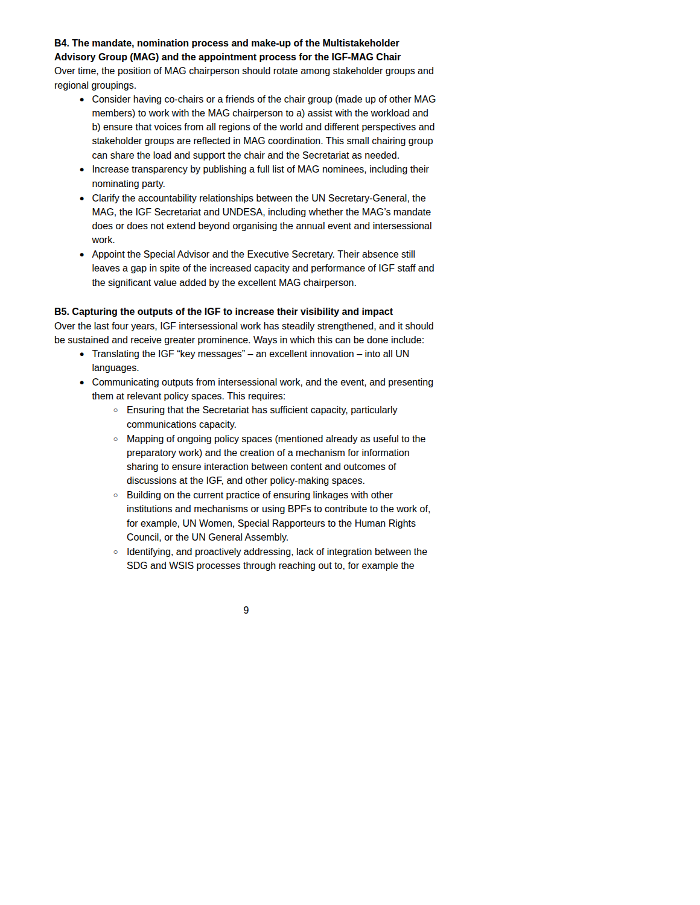B4. The mandate, nomination process and make-up of the Multistakeholder Advisory Group (MAG) and the appointment process for the IGF-MAG Chair
Over time, the position of MAG chairperson should rotate among stakeholder groups and regional groupings.
Consider having co-chairs or a friends of the chair group (made up of other MAG members) to work with the MAG chairperson to a) assist with the workload and b) ensure that voices from all regions of the world and different perspectives and stakeholder groups are reflected in MAG coordination. This small chairing group can share the load and support the chair and the Secretariat as needed.
Increase transparency by publishing a full list of MAG nominees, including their nominating party.
Clarify the accountability relationships between the UN Secretary-General, the MAG, the IGF Secretariat and UNDESA, including whether the MAG’s mandate does or does not extend beyond organising the annual event and intersessional work.
Appoint the Special Advisor and the Executive Secretary. Their absence still leaves a gap in spite of the increased capacity and performance of IGF staff and the significant value added by the excellent MAG chairperson.
B5. Capturing the outputs of the IGF to increase their visibility and impact
Over the last four years, IGF intersessional work has steadily strengthened, and it should be sustained and receive greater prominence. Ways in which this can be done include:
Translating the IGF “key messages” – an excellent innovation – into all UN languages.
Communicating outputs from intersessional work, and the event, and presenting them at relevant policy spaces. This requires:
Ensuring that the Secretariat has sufficient capacity, particularly communications capacity.
Mapping of ongoing policy spaces (mentioned already as useful to the preparatory work) and the creation of a mechanism for information sharing to ensure interaction between content and outcomes of discussions at the IGF, and other policy-making spaces.
Building on the current practice of ensuring linkages with other institutions and mechanisms or using BPFs to contribute to the work of, for example, UN Women, Special Rapporteurs to the Human Rights Council, or the UN General Assembly.
Identifying, and proactively addressing, lack of integration between the SDG and WSIS processes through reaching out to, for example the
9